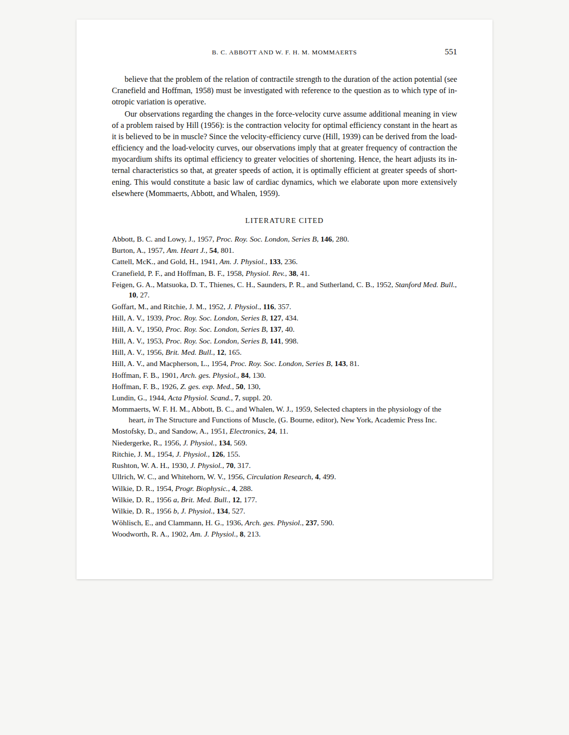B. C. Abbott and W. F. H. M. Mommaerts 551
believe that the problem of the relation of contractile strength to the duration of the action potential (see Cranefield and Hoffman, 1958) must be investigated with reference to the question as to which type of inotropic variation is operative.
Our observations regarding the changes in the force-velocity curve assume additional meaning in view of a problem raised by Hill (1956): is the contraction velocity for optimal efficiency constant in the heart as it is believed to be in muscle? Since the velocity-efficiency curve (Hill, 1939) can be derived from the load-efficiency and the load-velocity curves, our observations imply that at greater frequency of contraction the myocardium shifts its optimal efficiency to greater velocities of shortening. Hence, the heart adjusts its internal characteristics so that, at greater speeds of action, it is optimally efficient at greater speeds of shortening. This would constitute a basic law of cardiac dynamics, which we elaborate upon more extensively elsewhere (Mommaerts, Abbott, and Whalen, 1959).
Literature Cited
Abbott, B. C. and Lowy, J., 1957, Proc. Roy. Soc. London, Series B, 146, 280.
Burton, A., 1957, Am. Heart J., 54, 801.
Cattell, McK., and Gold, H., 1941, Am. J. Physiol., 133, 236.
Cranefield, P. F., and Hoffman, B. F., 1958, Physiol. Rev., 38, 41.
Feigen, G. A., Matsuoka, D. T., Thienes, C. H., Saunders, P. R., and Sutherland, C. B., 1952, Stanford Med. Bull., 10, 27.
Goffart, M., and Ritchie, J. M., 1952, J. Physiol., 116, 357.
Hill, A. V., 1939, Proc. Roy. Soc. London, Series B, 127, 434.
Hill, A. V., 1950, Proc. Roy. Soc. London, Series B, 137, 40.
Hill, A. V., 1953, Proc. Roy. Soc. London, Series B, 141, 998.
Hill, A. V., 1956, Brit. Med. Bull., 12, 165.
Hill, A. V., and Macpherson, L., 1954, Proc. Roy. Soc. London, Series B, 143, 81.
Hoffman, F. B., 1901, Arch. ges. Physiol., 84, 130.
Hoffman, F. B., 1926, Z. ges. exp. Med., 50, 130,
Lundin, G., 1944, Acta Physiol. Scand., 7, suppl. 20.
Mommaerts, W. F. H. M., Abbott, B. C., and Whalen, W. J., 1959, Selected chapters in the physiology of the heart, in The Structure and Functions of Muscle, (G. Bourne, editor), New York, Academic Press Inc.
Mostofsky, D., and Sandow, A., 1951, Electronics, 24, 11.
Niedergerke, R., 1956, J. Physiol., 134, 569.
Ritchie, J. M., 1954, J. Physiol., 126, 155.
Rushton, W. A. H., 1930, J. Physiol., 70, 317.
Ullrich, W. C., and Whitehorn, W. V., 1956, Circulation Research, 4, 499.
Wilkie, D. R., 1954, Progr. Biophysic., 4, 288.
Wilkie, D. R., 1956 a, Brit. Med. Bull., 12, 177.
Wilkie, D. R., 1956 b, J. Physiol., 134, 527.
Wöhlisch, E., and Clammann, H. G., 1936, Arch. ges. Physiol., 237, 590.
Woodworth, R. A., 1902, Am. J. Physiol., 8, 213.